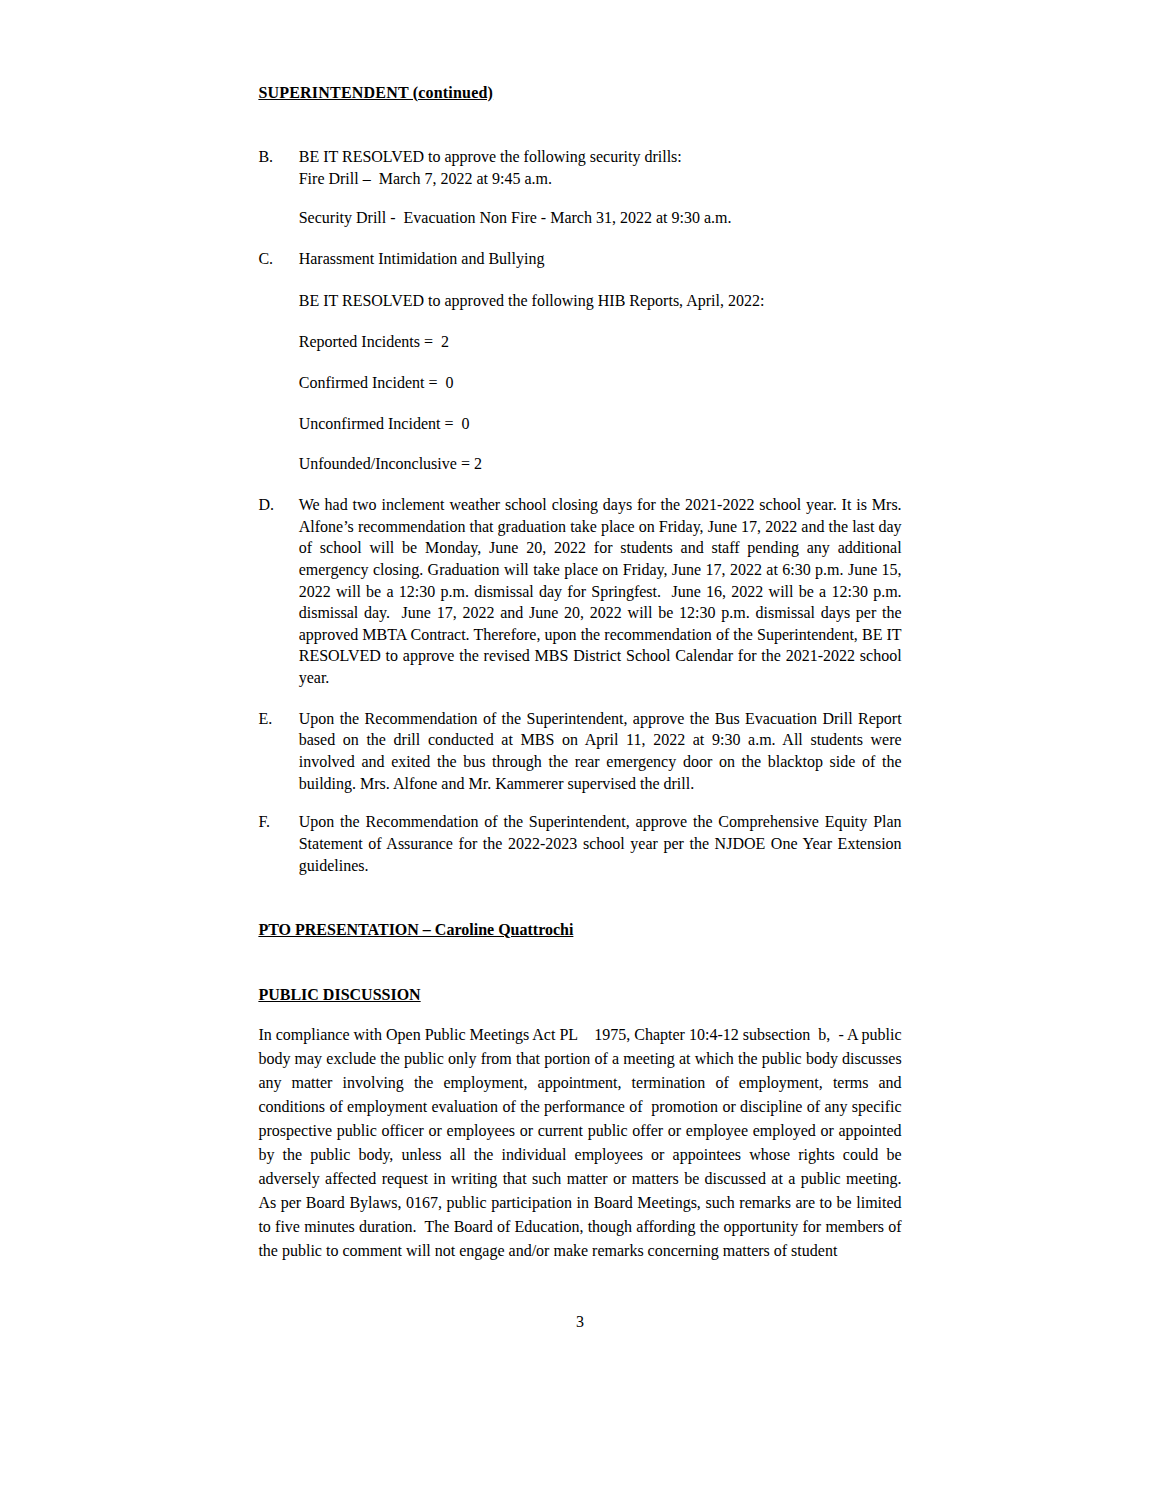SUPERINTENDENT (continued)
B.
BE IT RESOLVED to approve the following security drills:
Fire Drill – March 7, 2022 at 9:45 a.m.
Security Drill - Evacuation Non Fire - March 31, 2022 at 9:30 a.m.
C.
Harassment Intimidation and Bullying
BE IT RESOLVED to approved the following HIB Reports, April, 2022:
Reported Incidents = 2
Confirmed Incident = 0
Unconfirmed Incident = 0
Unfounded/Inconclusive = 2
D.
We had two inclement weather school closing days for the 2021-2022 school year. It is Mrs. Alfone’s recommendation that graduation take place on Friday, June 17, 2022 and the last day of school will be Monday, June 20, 2022 for students and staff pending any additional emergency closing. Graduation will take place on Friday, June 17, 2022 at 6:30 p.m. June 15, 2022 will be a 12:30 p.m. dismissal day for Springfest. June 16, 2022 will be a 12:30 p.m. dismissal day. June 17, 2022 and June 20, 2022 will be 12:30 p.m. dismissal days per the approved MBTA Contract. Therefore, upon the recommendation of the Superintendent, BE IT RESOLVED to approve the revised MBS District School Calendar for the 2021-2022 school year.
E.
Upon the Recommendation of the Superintendent, approve the Bus Evacuation Drill Report based on the drill conducted at MBS on April 11, 2022 at 9:30 a.m. All students were involved and exited the bus through the rear emergency door on the blacktop side of the building. Mrs. Alfone and Mr. Kammerer supervised the drill.
F.
Upon the Recommendation of the Superintendent, approve the Comprehensive Equity Plan Statement of Assurance for the 2022-2023 school year per the NJDOE One Year Extension guidelines.
PTO PRESENTATION – Caroline Quattrochi
PUBLIC DISCUSSION
In compliance with Open Public Meetings Act PL 1975, Chapter 10:4-12 subsection b, - A public body may exclude the public only from that portion of a meeting at which the public body discusses any matter involving the employment, appointment, termination of employment, terms and conditions of employment evaluation of the performance of promotion or discipline of any specific prospective public officer or employees or current public offer or employee employed or appointed by the public body, unless all the individual employees or appointees whose rights could be adversely affected request in writing that such matter or matters be discussed at a public meeting. As per Board Bylaws, 0167, public participation in Board Meetings, such remarks are to be limited to five minutes duration. The Board of Education, though affording the opportunity for members of the public to comment will not engage and/or make remarks concerning matters of student
3